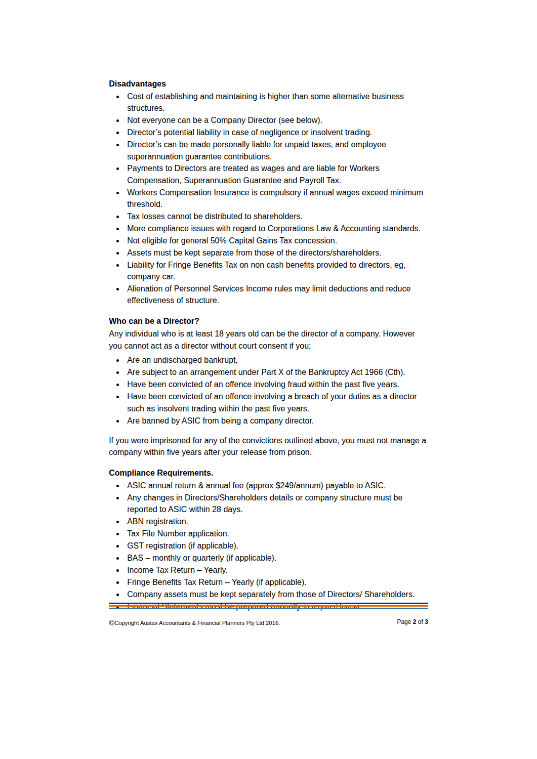Disadvantages
Cost of establishing and maintaining is higher than some alternative business structures.
Not everyone can be a Company Director (see below).
Director’s potential liability in case of negligence or insolvent trading.
Director’s can be made personally liable for unpaid taxes, and employee superannuation guarantee contributions.
Payments to Directors are treated as wages and are liable for Workers Compensation, Superannuation Guarantee and Payroll Tax.
Workers Compensation Insurance is compulsory if annual wages exceed minimum threshold.
Tax losses cannot be distributed to shareholders.
More compliance issues with regard to Corporations Law & Accounting standards.
Not eligible for general 50% Capital Gains Tax concession.
Assets must be kept separate from those of the directors/shareholders.
Liability for Fringe Benefits Tax on non cash benefits provided to directors, eg, company car.
Alienation of Personnel Services Income rules may limit deductions and reduce effectiveness of structure.
Who can be a Director?
Any individual who is at least 18 years old can be the director of a company. However you cannot act as a director without court consent if you;
Are an undischarged bankrupt,
Are subject to an arrangement under Part X of the Bankruptcy Act 1966 (Cth).
Have been convicted of an offence involving fraud within the past five years.
Have been convicted of an offence involving a breach of your duties as a director such as insolvent trading within the past five years.
Are banned by ASIC from being a company director.
If you were imprisoned for any of the convictions outlined above, you must not manage a company within five years after your release from prison.
Compliance Requirements.
ASIC annual return & annual fee (approx $249/annum) payable to ASIC.
Any changes in Directors/Shareholders details or company structure must be reported to ASIC within 28 days.
ABN registration.
Tax File Number application.
GST registration (if applicable).
BAS – monthly or quarterly (if applicable).
Income Tax Return – Yearly.
Fringe Benefits Tax Return – Yearly (if applicable).
Company assets must be kept separately from those of Directors/ Shareholders.
Financial Statements must be prepared annually in required format.
©Copyright Austax Accountants & Financial Planners Pty Ltd 2016.
Page 2 of 3